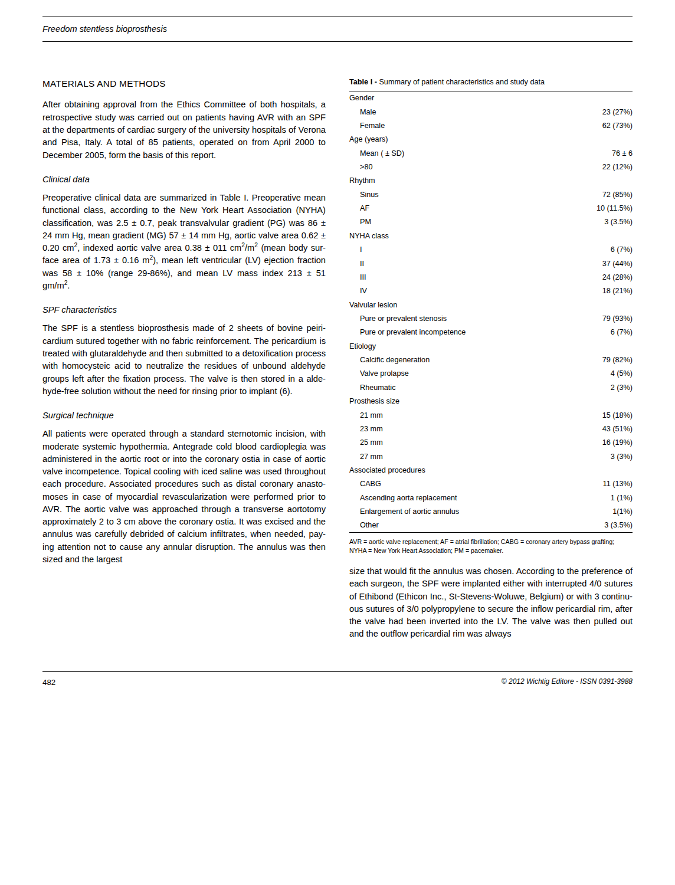Freedom stentless bioprosthesis
Materials and methods
After obtaining approval from the Ethics Committee of both hospitals, a retrospective study was carried out on patients having AVR with an SPF at the departments of cardiac surgery of the university hospitals of Verona and Pisa, Italy. A total of 85 patients, operated on from April 2000 to December 2005, form the basis of this report.
Clinical data
Preoperative clinical data are summarized in Table I. Preoperative mean functional class, according to the New York Heart Association (NYHA) classification, was 2.5 ± 0.7, peak transvalvular gradient (PG) was 86 ± 24 mm Hg, mean gradient (MG) 57 ± 14 mm Hg, aortic valve area 0.62 ± 0.20 cm2, indexed aortic valve area 0.38 ± 011 cm2/m2 (mean body surface area of 1.73 ± 0.16 m2), mean left ventricular (LV) ejection fraction was 58 ± 10% (range 29-86%), and mean LV mass index 213 ± 51 gm/m2.
SPF characteristics
The SPF is a stentless bioprosthesis made of 2 sheets of bovine peiricardium sutured together with no fabric reinforcement. The pericardium is treated with glutaraldehyde and then submitted to a detoxification process with homocysteic acid to neutralize the residues of unbound aldehyde groups left after the fixation process. The valve is then stored in a aldehyde-free solution without the need for rinsing prior to implant (6).
Surgical technique
All patients were operated through a standard sternotomic incision, with moderate systemic hypothermia. Antegrade cold blood cardioplegia was administered in the aortic root or into the coronary ostia in case of aortic valve incompetence. Topical cooling with iced saline was used throughout each procedure. Associated procedures such as distal coronary anastomoses in case of myocardial revascularization were performed prior to AVR. The aortic valve was approached through a transverse aortotomy approximately 2 to 3 cm above the coronary ostia. It was excised and the annulus was carefully debrided of calcium infiltrates, when needed, paying attention not to cause any annular disruption. The annulus was then sized and the largest
Table I - Summary of patient characteristics and study data
| Gender | |
| Male | 23 (27%) |
| Female | 62 (73%) |
| Age (years) | |
| Mean ( ± SD) | 76 ± 6 |
| >80 | 22 (12%) |
| Rhythm | |
| Sinus | 72 (85%) |
| AF | 10 (11.5%) |
| PM | 3 (3.5%) |
| NYHA class | |
| I | 6 (7%) |
| II | 37 (44%) |
| III | 24 (28%) |
| IV | 18 (21%) |
| Valvular lesion | |
| Pure or prevalent stenosis | 79 (93%) |
| Pure or prevalent incompetence | 6 (7%) |
| Etiology | |
| Calcific degeneration | 79 (82%) |
| Valve prolapse | 4 (5%) |
| Rheumatic | 2 (3%) |
| Prosthesis size | |
| 21 mm | 15 (18%) |
| 23 mm | 43 (51%) |
| 25 mm | 16 (19%) |
| 27 mm | 3 (3%) |
| Associated procedures | |
| CABG | 11 (13%) |
| Ascending aorta replacement | 1 (1%) |
| Enlargement of aortic annulus | 1(1%) |
| Other | 3 (3.5%) |
AVR = aortic valve replacement; AF = atrial fibrillation; CABG = coronary artery bypass grafting; NYHA = New York Heart Association; PM = pacemaker.
size that would fit the annulus was chosen. According to the preference of each surgeon, the SPF were implanted either with interrupted 4/0 sutures of Ethibond (Ethicon Inc., St-Stevens-Woluwe, Belgium) or with 3 continuous sutures of 3/0 polypropylene to secure the inflow pericardial rim, after the valve had been inverted into the LV. The valve was then pulled out and the outflow pericardial rim was always
482
© 2012 Wichtig Editore - ISSN 0391-3988